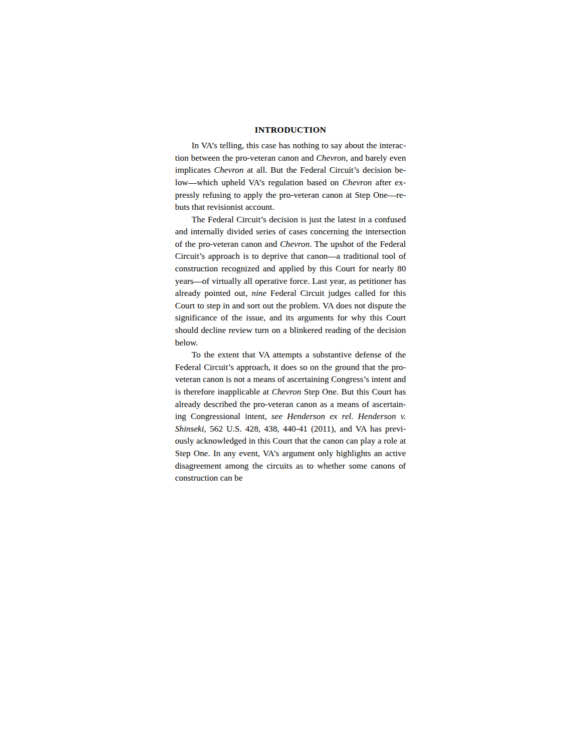INTRODUCTION
In VA’s telling, this case has nothing to say about the interaction between the pro-veteran canon and Chevron, and barely even implicates Chevron at all. But the Federal Circuit’s decision below—which upheld VA’s regulation based on Chevron after expressly refusing to apply the pro-veteran canon at Step One—rebuts that revisionist account.
The Federal Circuit’s decision is just the latest in a confused and internally divided series of cases concerning the intersection of the pro-veteran canon and Chevron. The upshot of the Federal Circuit’s approach is to deprive that canon—a traditional tool of construction recognized and applied by this Court for nearly 80 years—of virtually all operative force. Last year, as petitioner has already pointed out, nine Federal Circuit judges called for this Court to step in and sort out the problem. VA does not dispute the significance of the issue, and its arguments for why this Court should decline review turn on a blinkered reading of the decision below.
To the extent that VA attempts a substantive defense of the Federal Circuit’s approach, it does so on the ground that the pro-veteran canon is not a means of ascertaining Congress’s intent and is therefore inapplicable at Chevron Step One. But this Court has already described the pro-veteran canon as a means of ascertaining Congressional intent, see Henderson ex rel. Henderson v. Shinseki, 562 U.S. 428, 438, 440-41 (2011), and VA has previously acknowledged in this Court that the canon can play a role at Step One. In any event, VA’s argument only highlights an active disagreement among the circuits as to whether some canons of construction can be